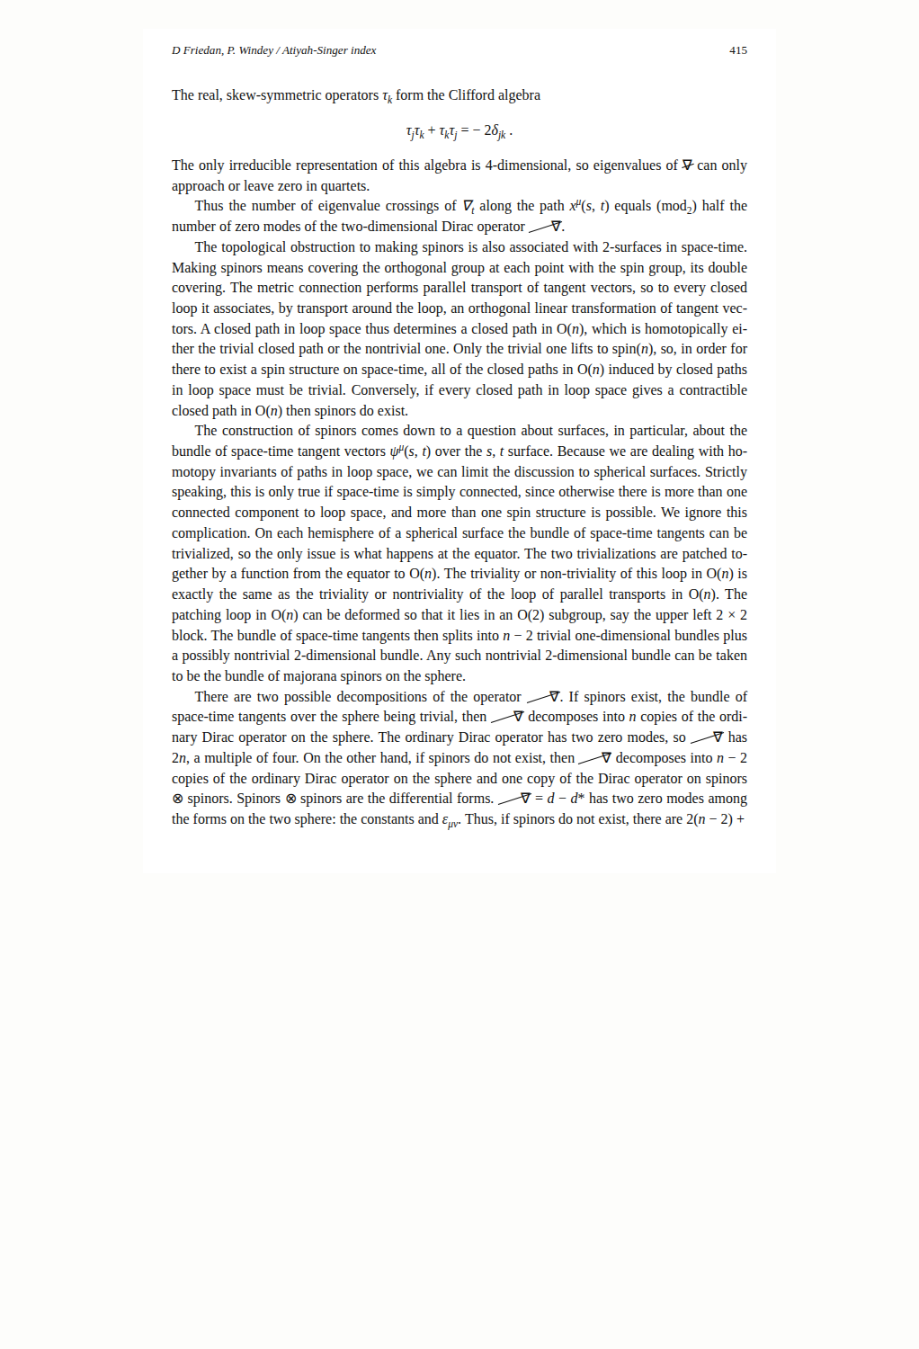D Friedan, P. Windey / Atiyah-Singer index 415
The real, skew-symmetric operators τk form the Clifford algebra
τjτk + τkτj = − 2δjk .
The only irreducible representation of this algebra is 4-dimensional, so eigenvalues of ∇ can only approach or leave zero in quartets.
Thus the number of eigenvalue crossings of ∇t along the path xμ(s, t) equals (mod2) half the number of zero modes of the two-dimensional Dirac operator ∇.
The topological obstruction to making spinors is also associated with 2-surfaces in space-time. Making spinors means covering the orthogonal group at each point with the spin group, its double covering. The metric connection performs parallel transport of tangent vectors, so to every closed loop it associates, by transport around the loop, an orthogonal linear transformation of tangent vectors. A closed path in loop space thus determines a closed path in O(n), which is homotopically either the trivial closed path or the nontrivial one. Only the trivial one lifts to spin(n), so, in order for there to exist a spin structure on space-time, all of the closed paths in O(n) induced by closed paths in loop space must be trivial. Conversely, if every closed path in loop space gives a contractible closed path in O(n) then spinors do exist.
The construction of spinors comes down to a question about surfaces, in particular, about the bundle of space-time tangent vectors ψμ(s, t) over the s, t surface. Because we are dealing with homotopy invariants of paths in loop space, we can limit the discussion to spherical surfaces. Strictly speaking, this is only true if space-time is simply connected, since otherwise there is more than one connected component to loop space, and more than one spin structure is possible. We ignore this complication. On each hemisphere of a spherical surface the bundle of space-time tangents can be trivialized, so the only issue is what happens at the equator. The two trivializations are patched together by a function from the equator to O(n). The triviality or non-triviality of this loop in O(n) is exactly the same as the triviality or nontriviality of the loop of parallel transports in O(n). The patching loop in O(n) can be deformed so that it lies in an O(2) subgroup, say the upper left 2 × 2 block. The bundle of space-time tangents then splits into n − 2 trivial one-dimensional bundles plus a possibly nontrivial 2-dimensional bundle. Any such nontrivial 2-dimensional bundle can be taken to be the bundle of majorana spinors on the sphere.
There are two possible decompositions of the operator ∇. If spinors exist, the bundle of space-time tangents over the sphere being trivial, then ∇ decomposes into n copies of the ordinary Dirac operator on the sphere. The ordinary Dirac operator has two zero modes, so ∇ has 2n, a multiple of four. On the other hand, if spinors do not exist, then ∇ decomposes into n − 2 copies of the ordinary Dirac operator on the sphere and one copy of the Dirac operator on spinors ⊗ spinors. Spinors ⊗ spinors are the differential forms. ∇ = d − d* has two zero modes among the forms on the two sphere: the constants and εμν. Thus, if spinors do not exist, there are 2(n − 2) +